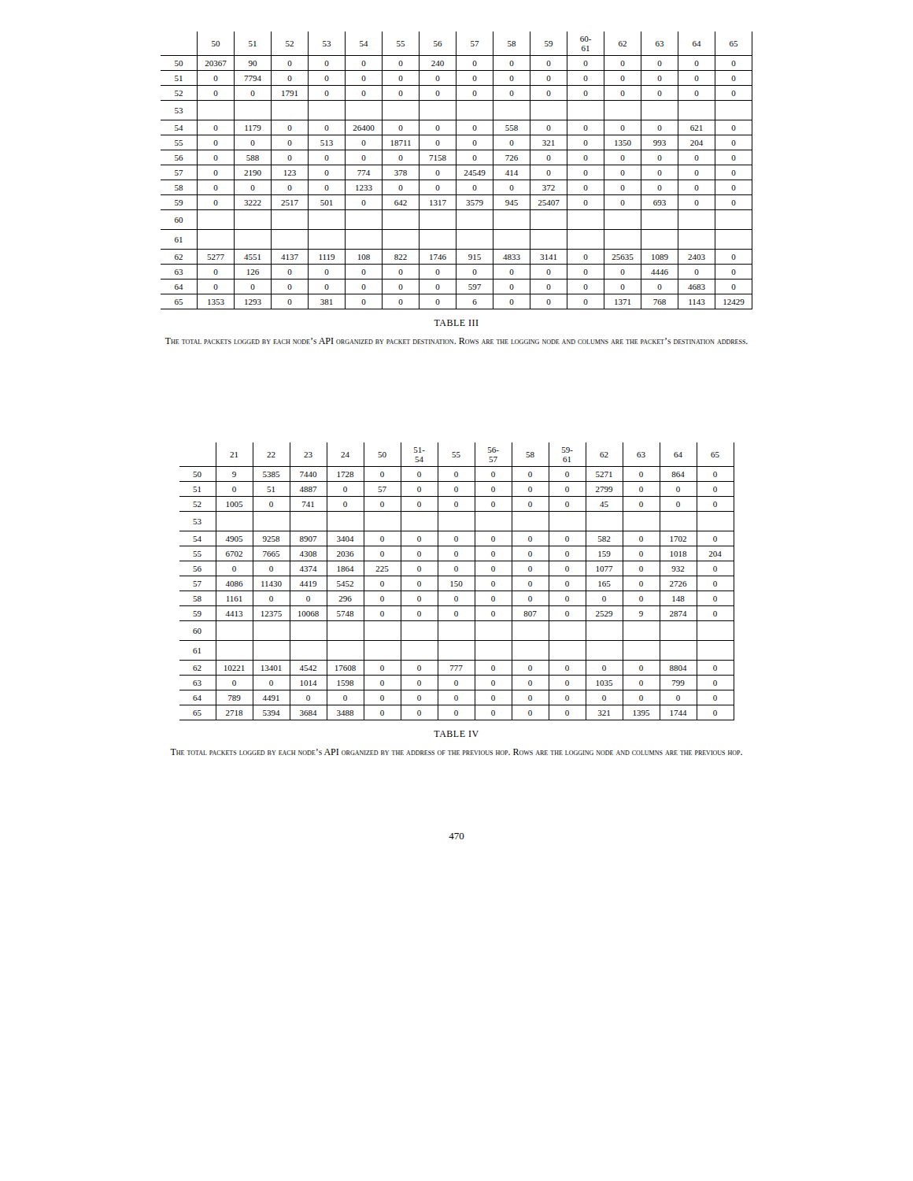| | 50 | 51 | 52 | 53 | 54 | 55 | 56 | 57 | 58 | 59 | 60- 61 | 62 | 63 | 64 | 65 |
| --- | --- | --- | --- | --- | --- | --- | --- | --- | --- | --- | --- | --- | --- | --- | --- |
| 50 | 20367 | 90 | 0 | 0 | 0 | 0 | 240 | 0 | 0 | 0 | 0 | 0 | 0 | 0 | 0 |
| 51 | 0 | 7794 | 0 | 0 | 0 | 0 | 0 | 0 | 0 | 0 | 0 | 0 | 0 | 0 | 0 |
| 52 | 0 | 0 | 1791 | 0 | 0 | 0 | 0 | 0 | 0 | 0 | 0 | 0 | 0 | 0 | 0 |
| 53 | | | | | | | | | | | | | | | |
| 54 | 0 | 1179 | 0 | 0 | 26400 | 0 | 0 | 0 | 558 | 0 | 0 | 0 | 0 | 621 | 0 |
| 55 | 0 | 0 | 0 | 513 | 0 | 18711 | 0 | 0 | 0 | 321 | 0 | 1350 | 993 | 204 | 0 |
| 56 | 0 | 588 | 0 | 0 | 0 | 0 | 7158 | 0 | 726 | 0 | 0 | 0 | 0 | 0 | 0 |
| 57 | 0 | 2190 | 123 | 0 | 774 | 378 | 0 | 24549 | 414 | 0 | 0 | 0 | 0 | 0 | 0 |
| 58 | 0 | 0 | 0 | 0 | 1233 | 0 | 0 | 0 | 0 | 372 | 0 | 0 | 0 | 0 | 0 |
| 59 | 0 | 3222 | 2517 | 501 | 0 | 642 | 1317 | 3579 | 945 | 25407 | 0 | 0 | 693 | 0 | 0 |
| 60 | | | | | | | | | | | | | | | |
| 61 | | | | | | | | | | | | | | | |
| 62 | 5277 | 4551 | 4137 | 1119 | 108 | 822 | 1746 | 915 | 4833 | 3141 | 0 | 25635 | 1089 | 2403 | 0 |
| 63 | 0 | 126 | 0 | 0 | 0 | 0 | 0 | 0 | 0 | 0 | 0 | 0 | 4446 | 0 | 0 |
| 64 | 0 | 0 | 0 | 0 | 0 | 0 | 0 | 597 | 0 | 0 | 0 | 0 | 0 | 4683 | 0 |
| 65 | 1353 | 1293 | 0 | 381 | 0 | 0 | 0 | 6 | 0 | 0 | 0 | 1371 | 768 | 1143 | 12429 |
TABLE III The total packets logged by each node’s API organized by packet destination. Rows are the logging node and columns are the packet’s destination address.
| | 21 | 22 | 23 | 24 | 50 | 51- 54 | 55 | 56- 57 | 58 | 59- 61 | 62 | 63 | 64 | 65 |
| --- | --- | --- | --- | --- | --- | --- | --- | --- | --- | --- | --- | --- | --- | --- |
| 50 | 9 | 5385 | 7440 | 1728 | 0 | 0 | 0 | 0 | 0 | 0 | 5271 | 0 | 864 | 0 |
| 51 | 0 | 51 | 4887 | 0 | 57 | 0 | 0 | 0 | 0 | 0 | 2799 | 0 | 0 | 0 |
| 52 | 1005 | 0 | 741 | 0 | 0 | 0 | 0 | 0 | 0 | 0 | 45 | 0 | 0 | 0 |
| 53 | | | | | | | | | | | | | | |
| 54 | 4905 | 9258 | 8907 | 3404 | 0 | 0 | 0 | 0 | 0 | 0 | 582 | 0 | 1702 | 0 |
| 55 | 6702 | 7665 | 4308 | 2036 | 0 | 0 | 0 | 0 | 0 | 0 | 159 | 0 | 1018 | 204 |
| 56 | 0 | 0 | 4374 | 1864 | 225 | 0 | 0 | 0 | 0 | 0 | 1077 | 0 | 932 | 0 |
| 57 | 4086 | 11430 | 4419 | 5452 | 0 | 0 | 150 | 0 | 0 | 0 | 165 | 0 | 2726 | 0 |
| 58 | 1161 | 0 | 0 | 296 | 0 | 0 | 0 | 0 | 0 | 0 | 0 | 0 | 148 | 0 |
| 59 | 4413 | 12375 | 10068 | 5748 | 0 | 0 | 0 | 0 | 807 | 0 | 2529 | 9 | 2874 | 0 |
| 60 | | | | | | | | | | | | | | |
| 61 | | | | | | | | | | | | | | |
| 62 | 10221 | 13401 | 4542 | 17608 | 0 | 0 | 777 | 0 | 0 | 0 | 0 | 0 | 8804 | 0 |
| 63 | 0 | 0 | 1014 | 1598 | 0 | 0 | 0 | 0 | 0 | 0 | 1035 | 0 | 799 | 0 |
| 64 | 789 | 4491 | 0 | 0 | 0 | 0 | 0 | 0 | 0 | 0 | 0 | 0 | 0 | 0 |
| 65 | 2718 | 5394 | 3684 | 3488 | 0 | 0 | 0 | 0 | 0 | 0 | 321 | 1395 | 1744 | 0 |
TABLE IV The total packets logged by each node’s API organized by the address of the previous hop. Rows are the logging node and columns are the previous hop.
470